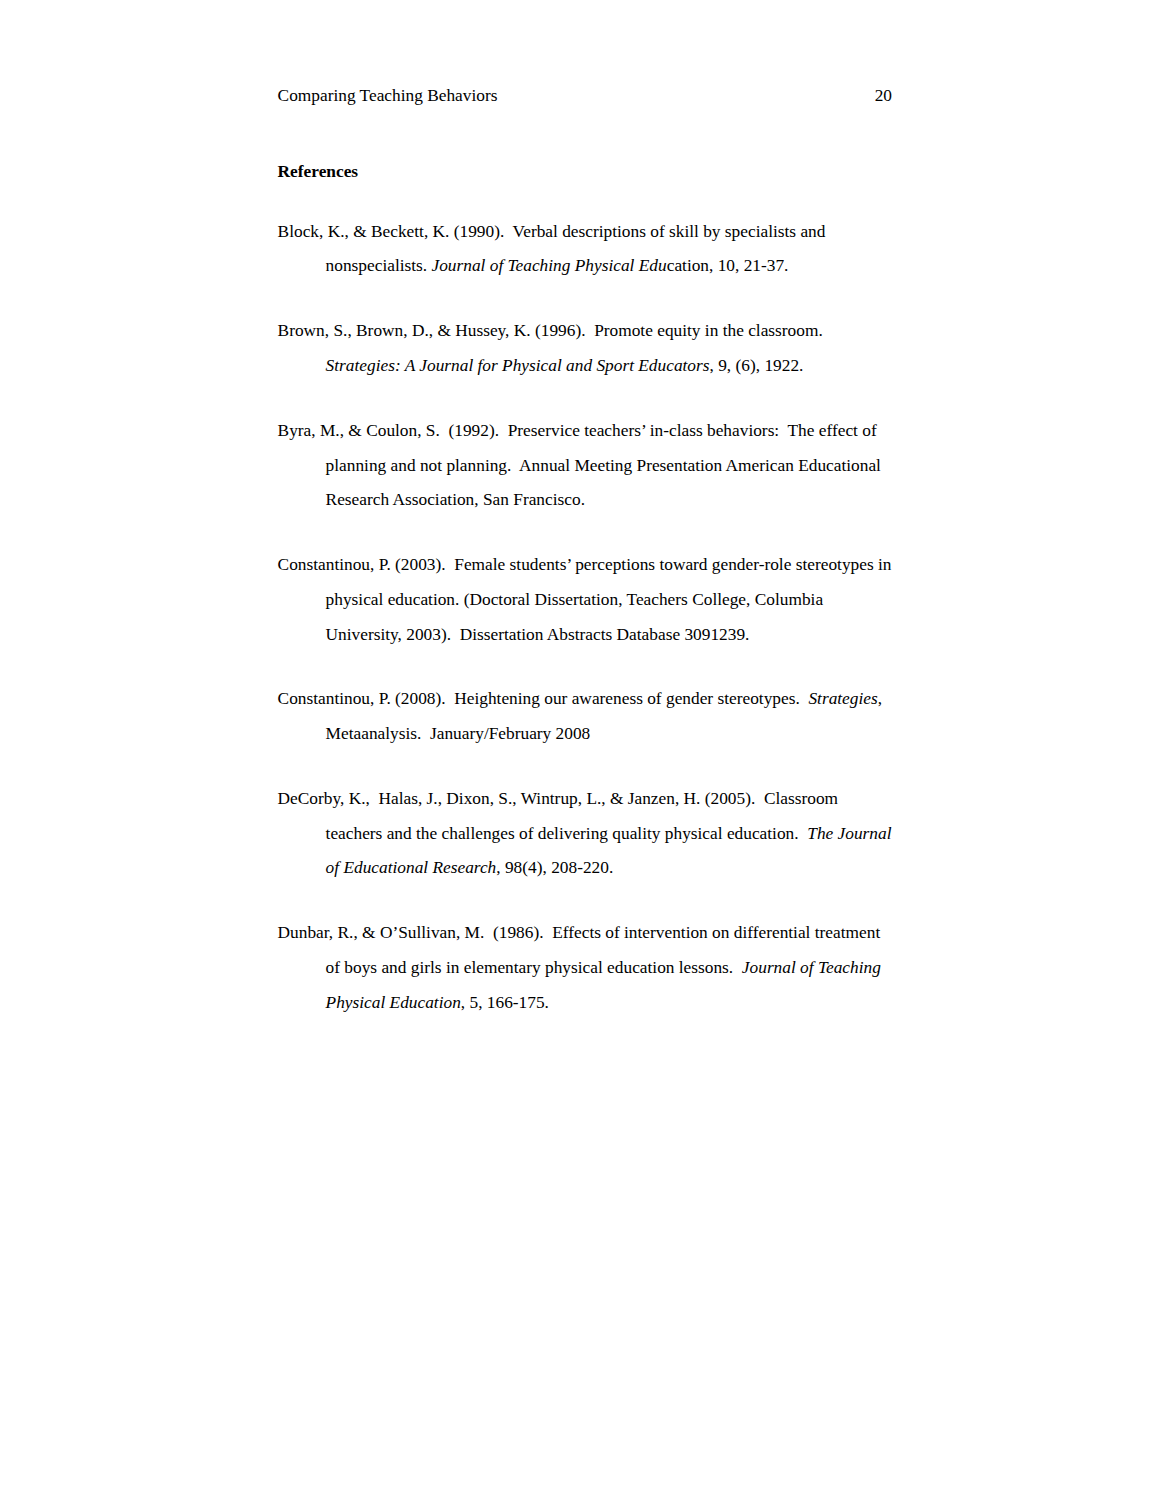Comparing Teaching Behaviors 20
References
Block, K., & Beckett, K. (1990). Verbal descriptions of skill by specialists and nonspecialists. Journal of Teaching Physical Education, 10, 21-37.
Brown, S., Brown, D., & Hussey, K. (1996). Promote equity in the classroom. Strategies: A Journal for Physical and Sport Educators, 9, (6), 1922.
Byra, M., & Coulon, S. (1992). Preservice teachers’ in-class behaviors: The effect of planning and not planning. Annual Meeting Presentation American Educational Research Association, San Francisco.
Constantinou, P. (2003). Female students’ perceptions toward gender-role stereotypes in physical education. (Doctoral Dissertation, Teachers College, Columbia University, 2003). Dissertation Abstracts Database 3091239.
Constantinou, P. (2008). Heightening our awareness of gender stereotypes. Strategies, Metaanalysis. January/February 2008
DeCorby, K., Halas, J., Dixon, S., Wintrup, L., & Janzen, H. (2005). Classroom teachers and the challenges of delivering quality physical education. The Journal of Educational Research, 98(4), 208-220.
Dunbar, R., & O’Sullivan, M. (1986). Effects of intervention on differential treatment of boys and girls in elementary physical education lessons. Journal of Teaching Physical Education, 5, 166-175.